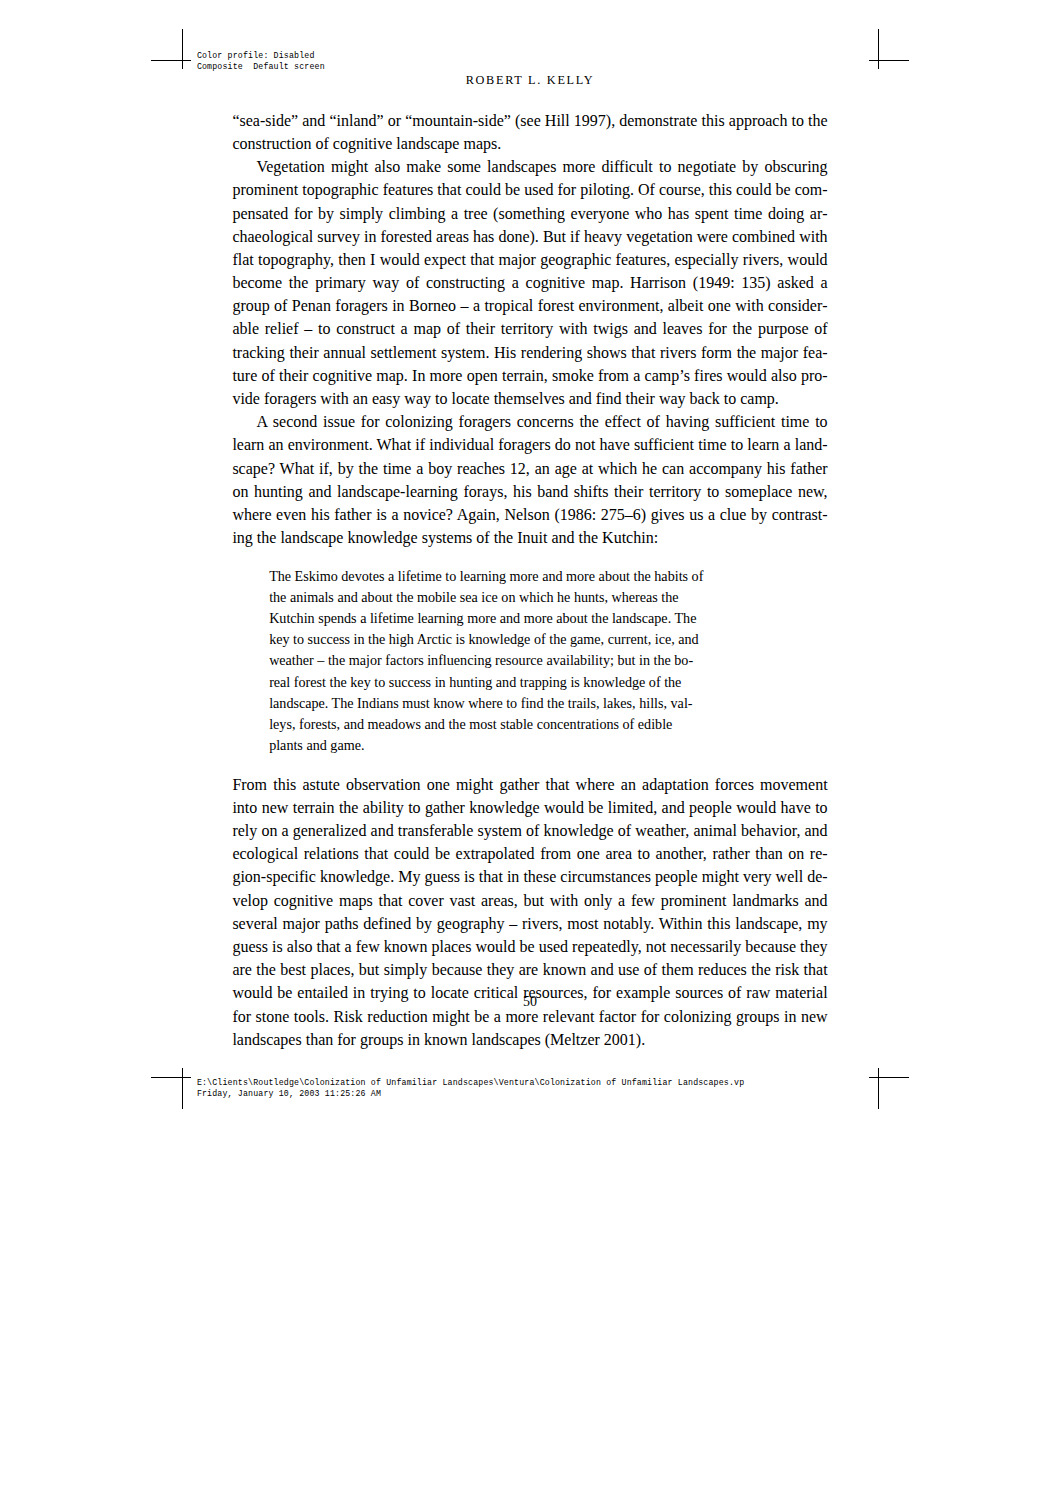Color profile: Disabled Composite Default screen
Robert L. Kelly
“sea-side” and “inland” or “mountain-side” (see Hill 1997), demonstrate this approach to the construction of cognitive landscape maps.
Vegetation might also make some landscapes more difficult to negotiate by obscuring prominent topographic features that could be used for piloting. Of course, this could be compensated for by simply climbing a tree (something everyone who has spent time doing archaeological survey in forested areas has done). But if heavy vegetation were combined with flat topography, then I would expect that major geographic features, especially rivers, would become the primary way of constructing a cognitive map. Harrison (1949: 135) asked a group of Penan foragers in Borneo – a tropical forest environment, albeit one with considerable relief – to construct a map of their territory with twigs and leaves for the purpose of tracking their annual settlement system. His rendering shows that rivers form the major feature of their cognitive map. In more open terrain, smoke from a camp’s fires would also provide foragers with an easy way to locate themselves and find their way back to camp.
A second issue for colonizing foragers concerns the effect of having sufficient time to learn an environment. What if individual foragers do not have sufficient time to learn a landscape? What if, by the time a boy reaches 12, an age at which he can accompany his father on hunting and landscape-learning forays, his band shifts their territory to someplace new, where even his father is a novice? Again, Nelson (1986: 275–6) gives us a clue by contrasting the landscape knowledge systems of the Inuit and the Kutchin:
The Eskimo devotes a lifetime to learning more and more about the habits of the animals and about the mobile sea ice on which he hunts, whereas the Kutchin spends a lifetime learning more and more about the landscape. The key to success in the high Arctic is knowledge of the game, current, ice, and weather – the major factors influencing resource availability; but in the boreal forest the key to success in hunting and trapping is knowledge of the landscape. The Indians must know where to find the trails, lakes, hills, valleys, forests, and meadows and the most stable concentrations of edible plants and game.
From this astute observation one might gather that where an adaptation forces movement into new terrain the ability to gather knowledge would be limited, and people would have to rely on a generalized and transferable system of knowledge of weather, animal behavior, and ecological relations that could be extrapolated from one area to another, rather than on region-specific knowledge. My guess is that in these circumstances people might very well develop cognitive maps that cover vast areas, but with only a few prominent landmarks and several major paths defined by geography – rivers, most notably. Within this landscape, my guess is also that a few known places would be used repeatedly, not necessarily because they are the best places, but simply because they are known and use of them reduces the risk that would be entailed in trying to locate critical resources, for example sources of raw material for stone tools. Risk reduction might be a more relevant factor for colonizing groups in new landscapes than for groups in known landscapes (Meltzer 2001).
50
E:\Clients\Routledge\Colonization of Unfamiliar Landscapes\Ventura\Colonization of Unfamiliar Landscapes.vp Friday, January 10, 2003 11:25:26 AM